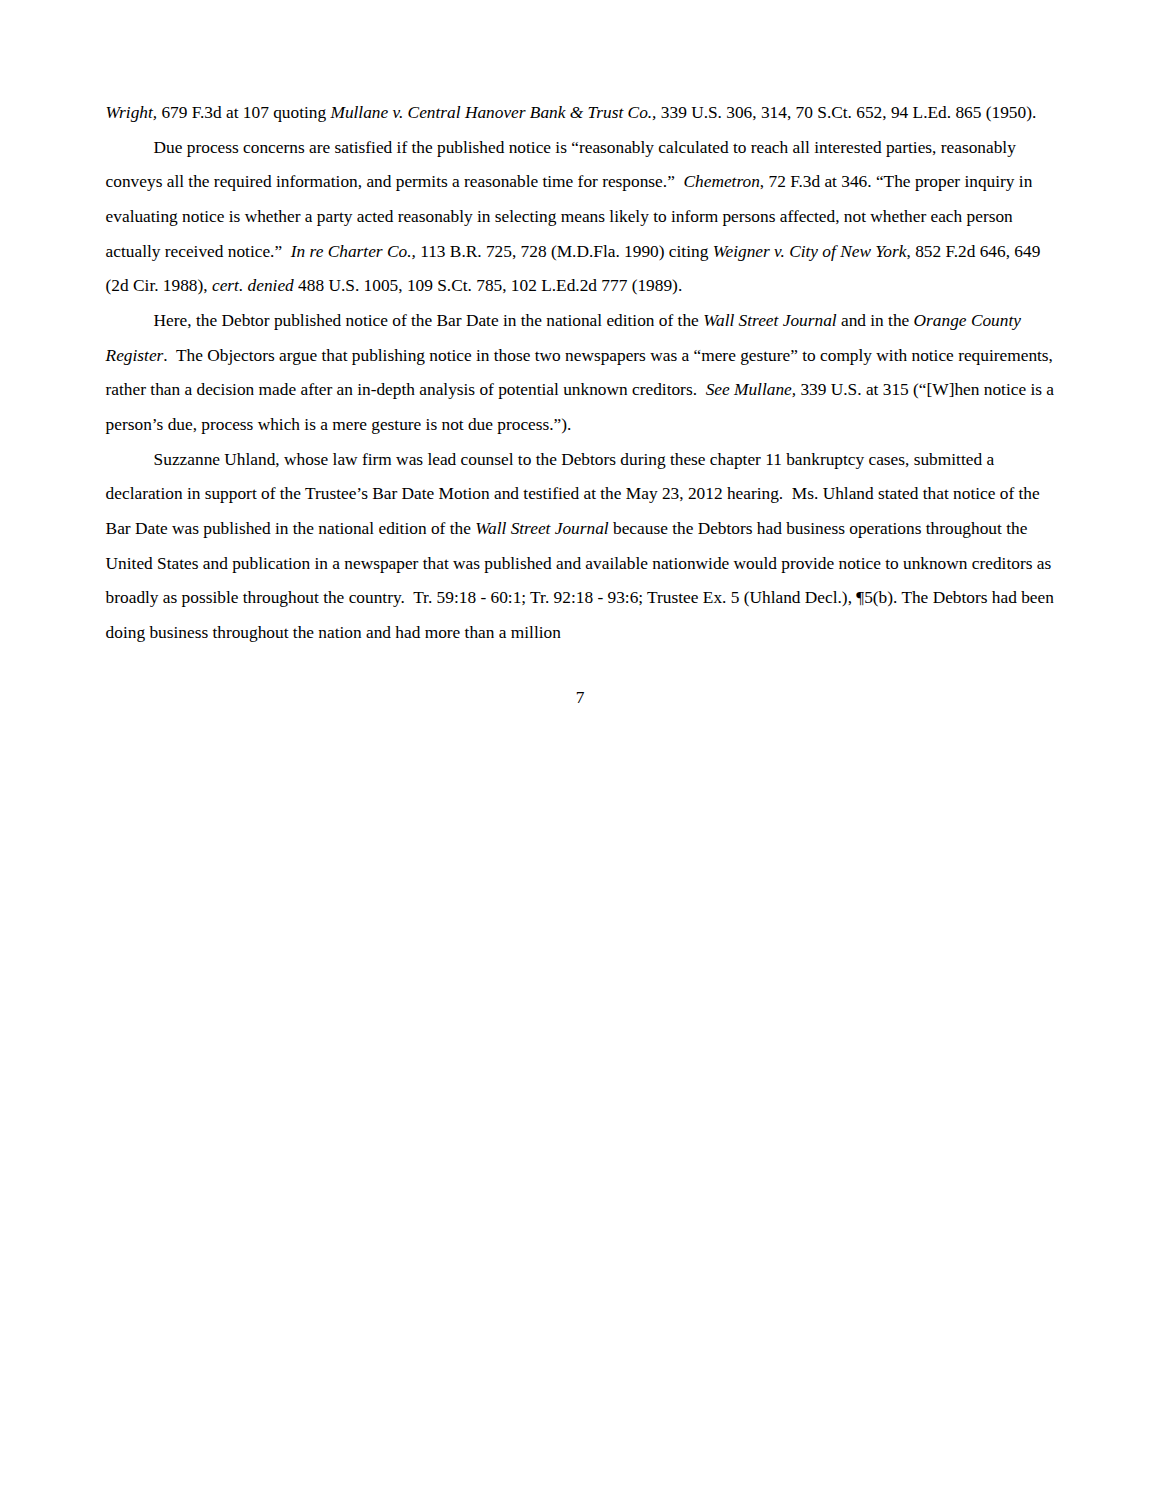Wright, 679 F.3d at 107 quoting Mullane v. Central Hanover Bank & Trust Co., 339 U.S. 306, 314, 70 S.Ct. 652, 94 L.Ed. 865 (1950).
Due process concerns are satisfied if the published notice is “reasonably calculated to reach all interested parties, reasonably conveys all the required information, and permits a reasonable time for response.” Chemetron, 72 F.3d at 346. “The proper inquiry in evaluating notice is whether a party acted reasonably in selecting means likely to inform persons affected, not whether each person actually received notice.” In re Charter Co., 113 B.R. 725, 728 (M.D.Fla. 1990) citing Weigner v. City of New York, 852 F.2d 646, 649 (2d Cir. 1988), cert. denied 488 U.S. 1005, 109 S.Ct. 785, 102 L.Ed.2d 777 (1989).
Here, the Debtor published notice of the Bar Date in the national edition of the Wall Street Journal and in the Orange County Register. The Objectors argue that publishing notice in those two newspapers was a “mere gesture” to comply with notice requirements, rather than a decision made after an in-depth analysis of potential unknown creditors. See Mullane, 339 U.S. at 315 (“[W]hen notice is a person’s due, process which is a mere gesture is not due process.”).
Suzzanne Uhland, whose law firm was lead counsel to the Debtors during these chapter 11 bankruptcy cases, submitted a declaration in support of the Trustee’s Bar Date Motion and testified at the May 23, 2012 hearing. Ms. Uhland stated that notice of the Bar Date was published in the national edition of the Wall Street Journal because the Debtors had business operations throughout the United States and publication in a newspaper that was published and available nationwide would provide notice to unknown creditors as broadly as possible throughout the country. Tr. 59:18 - 60:1; Tr. 92:18 - 93:6; Trustee Ex. 5 (Uhland Decl.), ¶5(b). The Debtors had been doing business throughout the nation and had more than a million
7